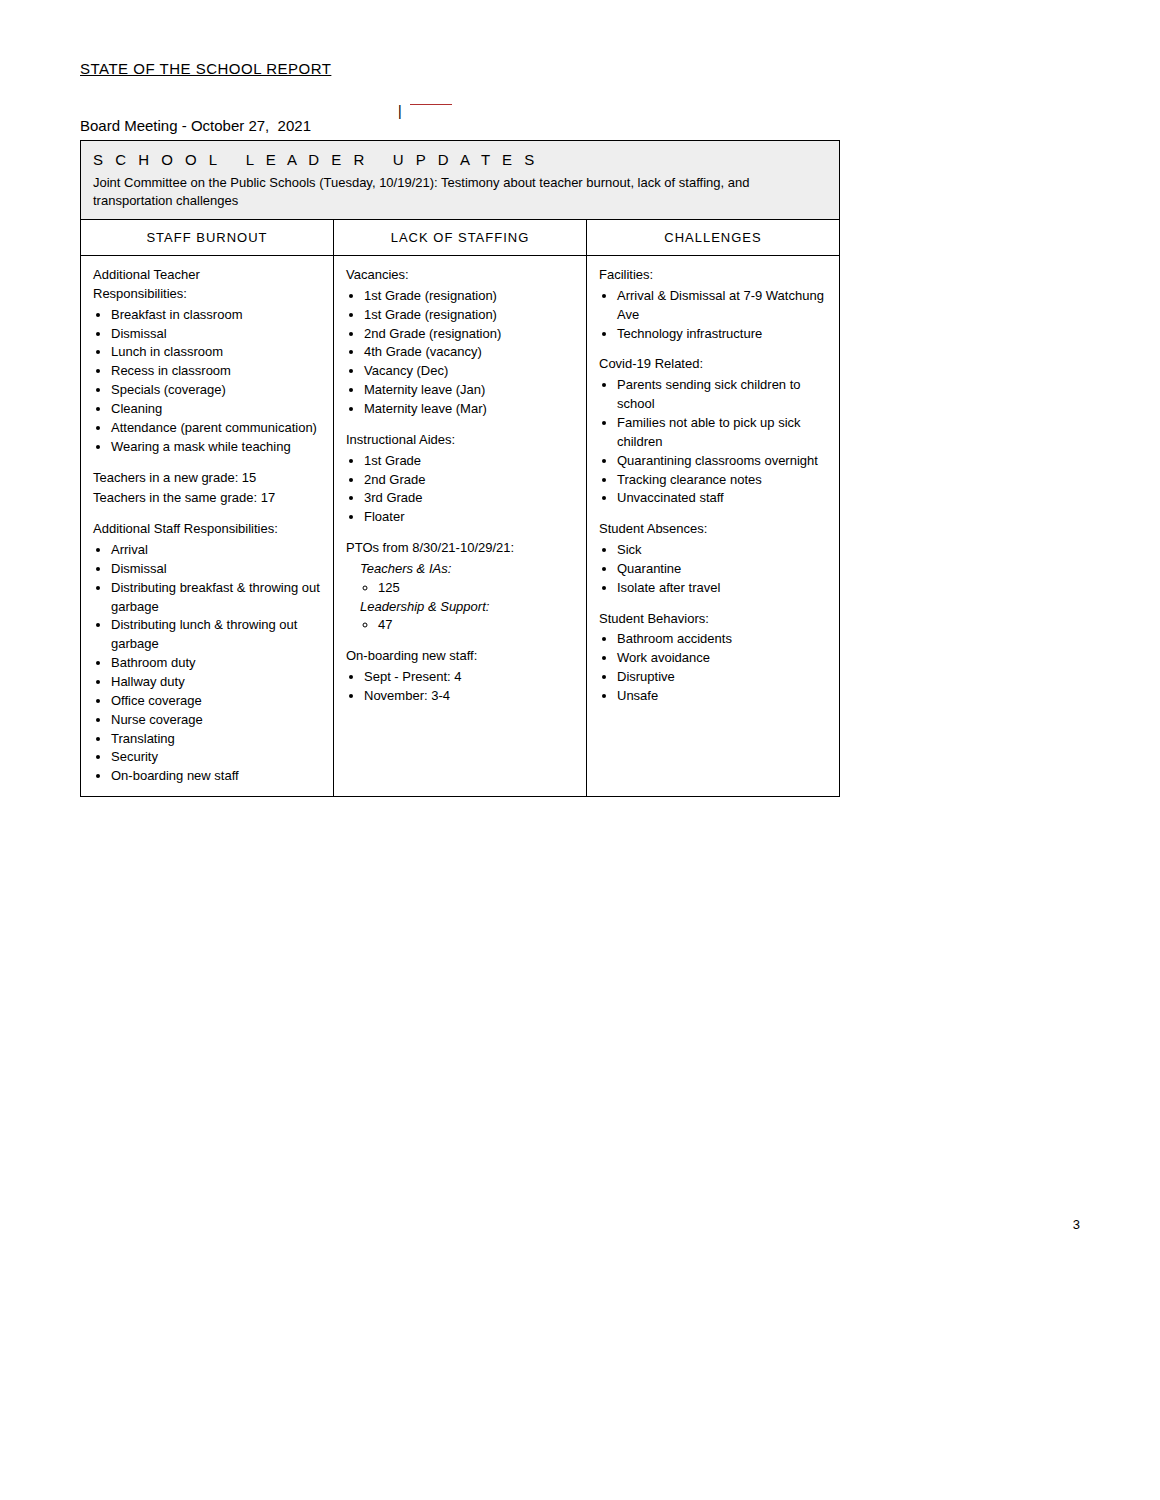STATE OF THE SCHOOL REPORT
| Board Meeting - October 27, 2021
| S C H O O L L E A D E R U P D A T E S Joint Committee on the Public Schools (Tuesday, 10/19/21): Testimony about teacher burnout, lack of staffing, and transportation challenges |
| STAFF BURNOUT | LACK OF STAFFING | CHALLENGES |
| Additional Teacher Responsibilities: Breakfast in classroom Dismissal Lunch in classroom Recess in classroom Specials (coverage) Cleaning Attendance (parent communication) Wearing a mask while teaching Teachers in a new grade: 15 Teachers in the same grade: 17 Additional Staff Responsibilities: Arrival Dismissal Distributing breakfast & throwing out garbage Distributing lunch & throwing out garbage Bathroom duty Hallway duty Office coverage Nurse coverage Translating Security On-boarding new staff | Vacancies: 1st Grade (resignation) 1st Grade (resignation) 2nd Grade (resignation) 4th Grade (vacancy) Vacancy (Dec) Maternity leave (Jan) Maternity leave (Mar) Instructional Aides: 1st Grade 2nd Grade 3rd Grade Floater PTOs from 8/30/21-10/29/21: Teachers & IAs: 125 Leadership & Support: 47 On-boarding new staff: Sept - Present: 4 November: 3-4 | Facilities: Arrival & Dismissal at 7-9 Watchung Ave Technology infrastructure Covid-19 Related: Parents sending sick children to school Families not able to pick up sick children Quarantining classrooms overnight Tracking clearance notes Unvaccinated staff Student Absences: Sick Quarantine Isolate after travel Student Behaviors: Bathroom accidents Work avoidance Disruptive Unsafe |
3